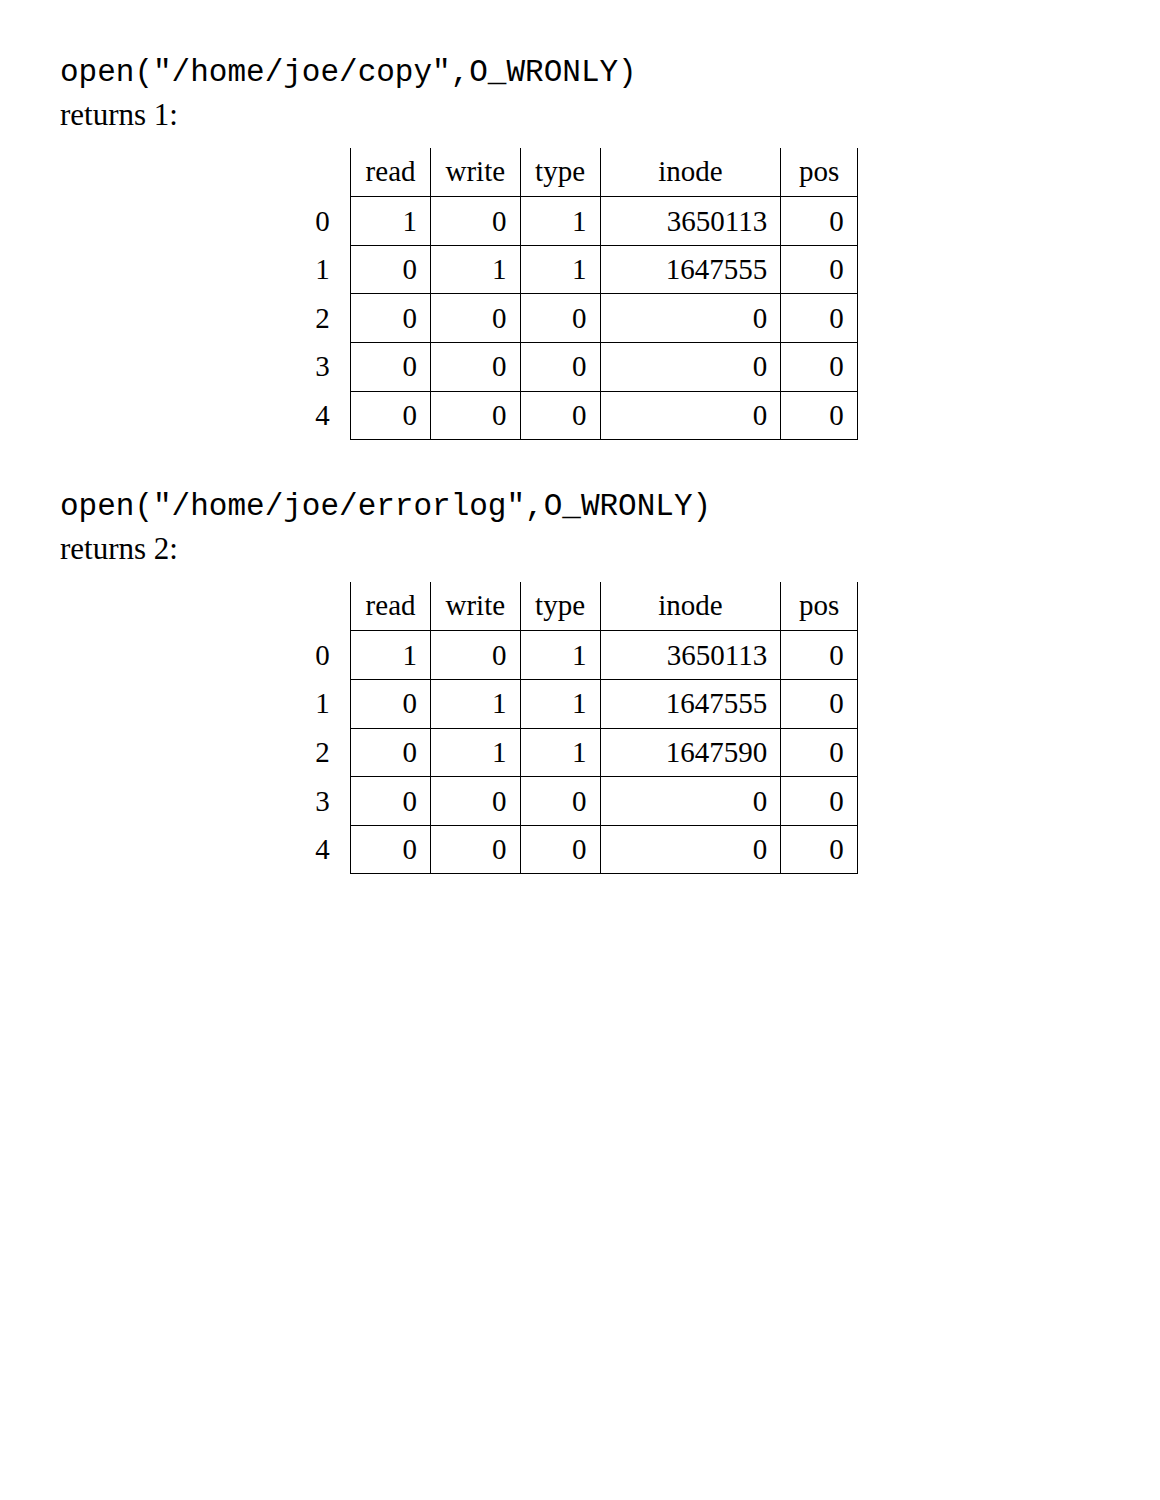open("/home/joe/copy",O_WRONLY)
returns 1:
| | read | write | type | inode | pos |
| --- | --- | --- | --- | --- | --- |
| 0 | 1 | 0 | 1 | 3650113 | 0 |
| 1 | 0 | 1 | 1 | 1647555 | 0 |
| 2 | 0 | 0 | 0 | 0 | 0 |
| 3 | 0 | 0 | 0 | 0 | 0 |
| 4 | 0 | 0 | 0 | 0 | 0 |
open("/home/joe/errorlog",O_WRONLY)
returns 2:
| | read | write | type | inode | pos |
| --- | --- | --- | --- | --- | --- |
| 0 | 1 | 0 | 1 | 3650113 | 0 |
| 1 | 0 | 1 | 1 | 1647555 | 0 |
| 2 | 0 | 1 | 1 | 1647590 | 0 |
| 3 | 0 | 0 | 0 | 0 | 0 |
| 4 | 0 | 0 | 0 | 0 | 0 |